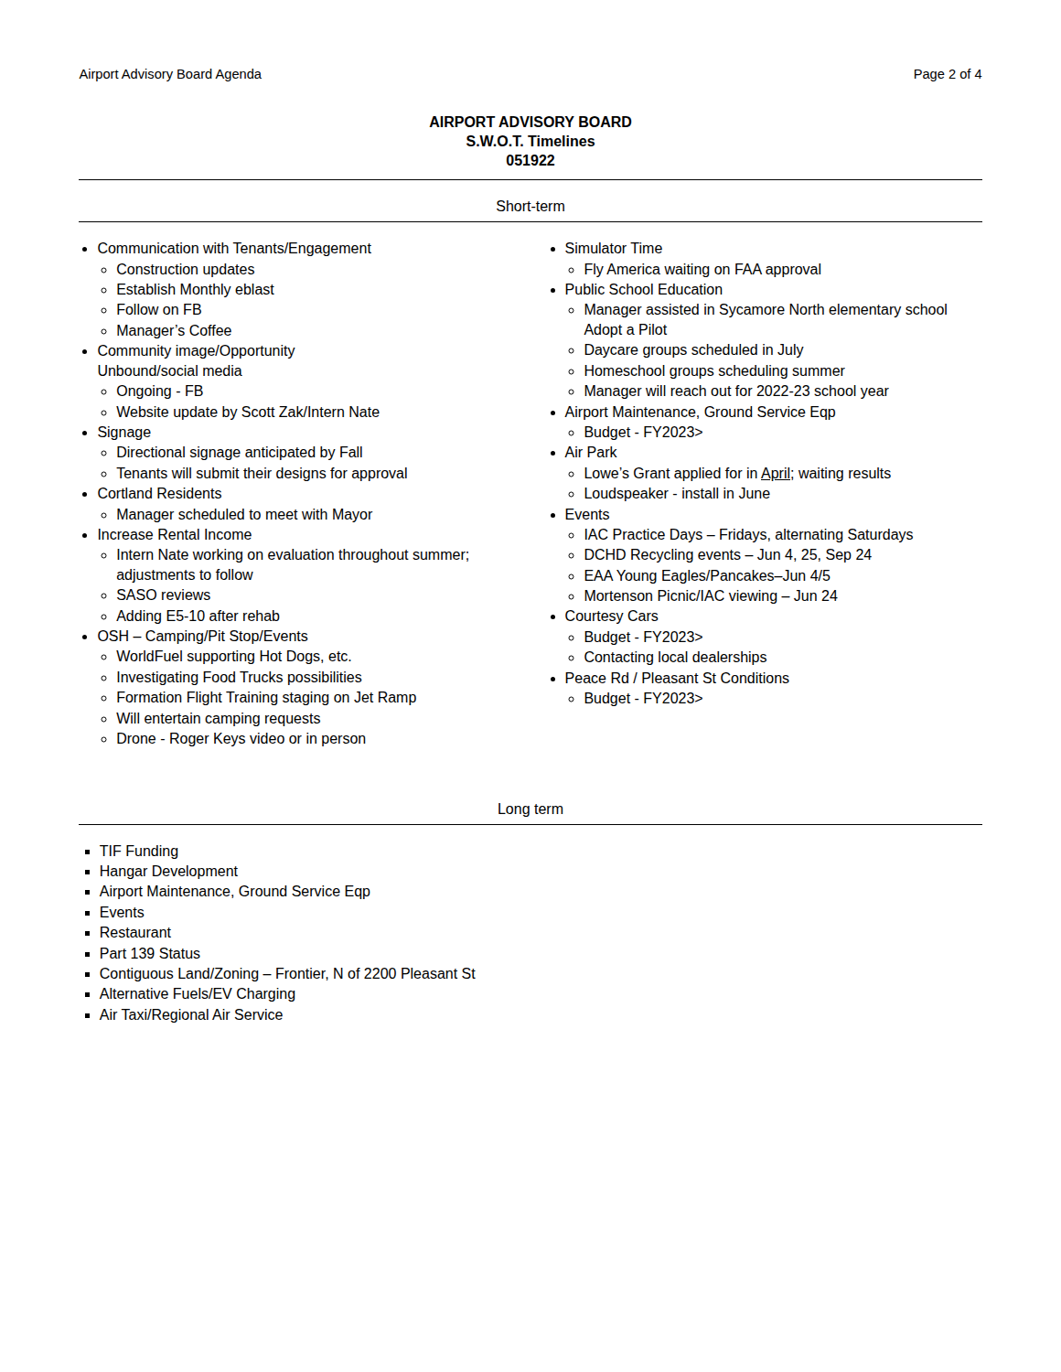Airport Advisory Board Agenda Page 2 of 4
AIRPORT ADVISORY BOARD S.W.O.T. Timelines 051922
Short-term
Communication with Tenants/Engagement
Construction updates
Establish Monthly eblast
Follow on FB
Manager’s Coffee
Community image/Opportunity
Unbound/social media
Ongoing - FB
Website update by Scott Zak/Intern Nate
Signage
Directional signage anticipated by Fall
Tenants will submit their designs for approval
Cortland Residents
Manager scheduled to meet with Mayor
Increase Rental Income
Intern Nate working on evaluation throughout summer; adjustments to follow
SASO reviews
Adding E5-10 after rehab
OSH – Camping/Pit Stop/Events
WorldFuel supporting Hot Dogs, etc.
Investigating Food Trucks possibilities
Formation Flight Training staging on Jet Ramp
Will entertain camping requests
Drone - Roger Keys video or in person
Simulator Time
Fly America waiting on FAA approval
Public School Education
Manager assisted in Sycamore North elementary school Adopt a Pilot
Daycare groups scheduled in July
Homeschool groups scheduling summer
Manager will reach out for 2022-23 school year
Airport Maintenance, Ground Service Eqp
Budget - FY2023>
Air Park
Lowe’s Grant applied for in April; waiting results
Loudspeaker - install in June
Events
IAC Practice Days – Fridays, alternating Saturdays
DCHD Recycling events – Jun 4, 25, Sep 24
EAA Young Eagles/Pancakes–Jun 4/5
Mortenson Picnic/IAC viewing – Jun 24
Courtesy Cars
Budget - FY2023>
Contacting local dealerships
Peace Rd / Pleasant St Conditions
Budget - FY2023>
Long term
TIF Funding
Hangar Development
Airport Maintenance, Ground Service Eqp
Events
Restaurant
Part 139 Status
Contiguous Land/Zoning – Frontier, N of 2200 Pleasant St
Alternative Fuels/EV Charging
Air Taxi/Regional Air Service